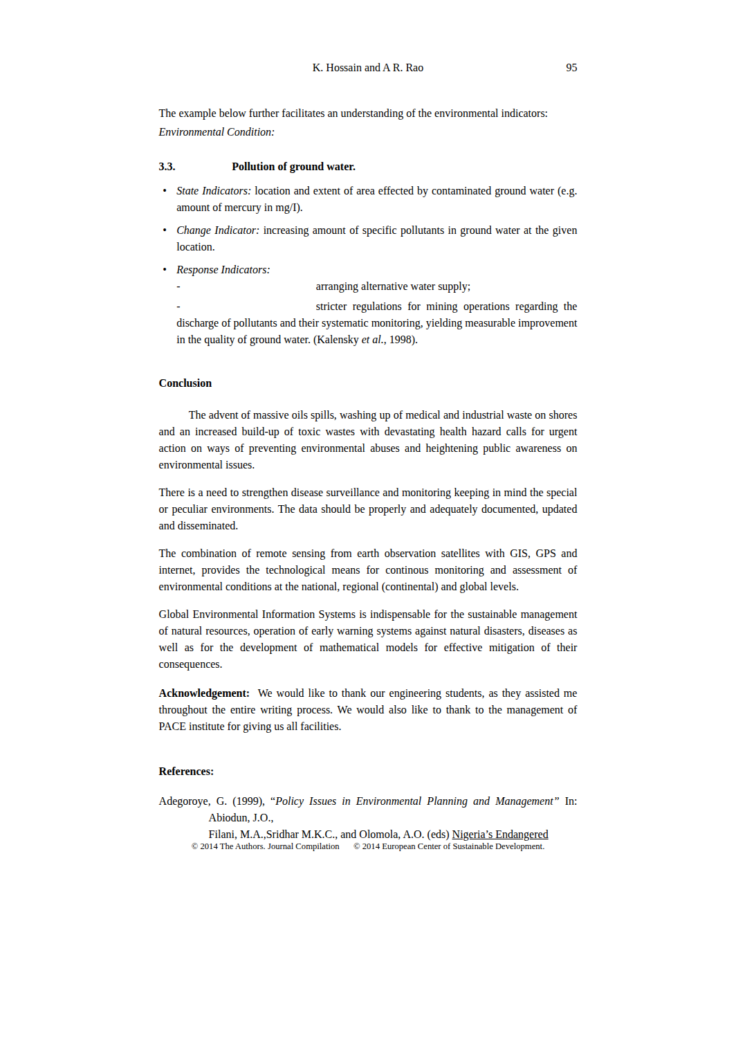K. Hossain and A R. Rao 95
The example below further facilitates an understanding of the environmental indicators:
Environmental Condition:
3.3. Pollution of ground water.
State Indicators: location and extent of area effected by contaminated ground water (e.g. amount of mercury in mg/I).
Change Indicator: increasing amount of specific pollutants in ground water at the given location.
Response Indicators:
-arranging alternative water supply;
-stricter regulations for mining operations regarding the discharge of pollutants and their systematic monitoring, yielding measurable improvement in the quality of ground water. (Kalensky et al., 1998).
Conclusion
The advent of massive oils spills, washing up of medical and industrial waste on shores and an increased build-up of toxic wastes with devastating health hazard calls for urgent action on ways of preventing environmental abuses and heightening public awareness on environmental issues.
There is a need to strengthen disease surveillance and monitoring keeping in mind the special or peculiar environments. The data should be properly and adequately documented, updated and disseminated.
The combination of remote sensing from earth observation satellites with GIS, GPS and internet, provides the technological means for continous monitoring and assessment of environmental conditions at the national, regional (continental) and global levels.
Global Environmental Information Systems is indispensable for the sustainable management of natural resources, operation of early warning systems against natural disasters, diseases as well as for the development of mathematical models for effective mitigation of their consequences.
Acknowledgement: We would like to thank our engineering students, as they assisted me throughout the entire writing process. We would also like to thank to the management of PACE institute for giving us all facilities.
References:
Adegoroye, G. (1999), “Policy Issues in Environmental Planning and Management” In: Abiodun, J.O., Filani, M.A.,Sridhar M.K.C., and Olomola, A.O. (eds) Nigeria’s Endangered
© 2014 The Authors. Journal Compilation © 2014 European Center of Sustainable Development.